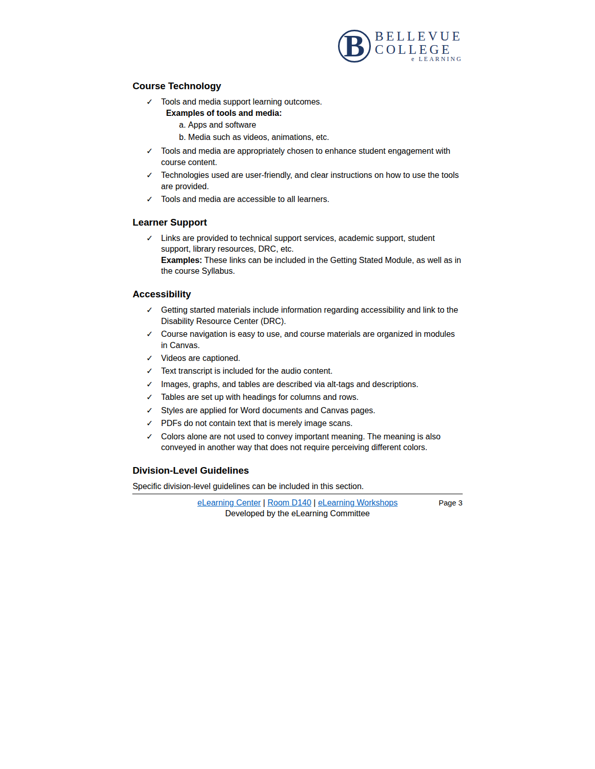B
BELLEVUE COLLEGE e LEARNING
Course Technology
Tools and media support learning outcomes. Examples of tools and media:
Apps and software
Media such as videos, animations, etc.
Tools and media are appropriately chosen to enhance student engagement with course content.
Technologies used are user-friendly, and clear instructions on how to use the tools are provided.
Tools and media are accessible to all learners.
Learner Support
Links are provided to technical support services, academic support, student support, library resources, DRC, etc.
Examples: These links can be included in the Getting Stated Module, as well as in the course Syllabus.
Accessibility
Getting started materials include information regarding accessibility and link to the Disability Resource Center (DRC).
Course navigation is easy to use, and course materials are organized in modules in Canvas.
Videos are captioned.
Text transcript is included for the audio content.
Images, graphs, and tables are described via alt-tags and descriptions.
Tables are set up with headings for columns and rows.
Styles are applied for Word documents and Canvas pages.
PDFs do not contain text that is merely image scans.
Colors alone are not used to convey important meaning. The meaning is also conveyed in another way that does not require perceiving different colors.
Division-Level Guidelines
Specific division-level guidelines can be included in this section.
eLearning Center | Room D140 | eLearning Workshops
Developed by the eLearning Committee
Page 3